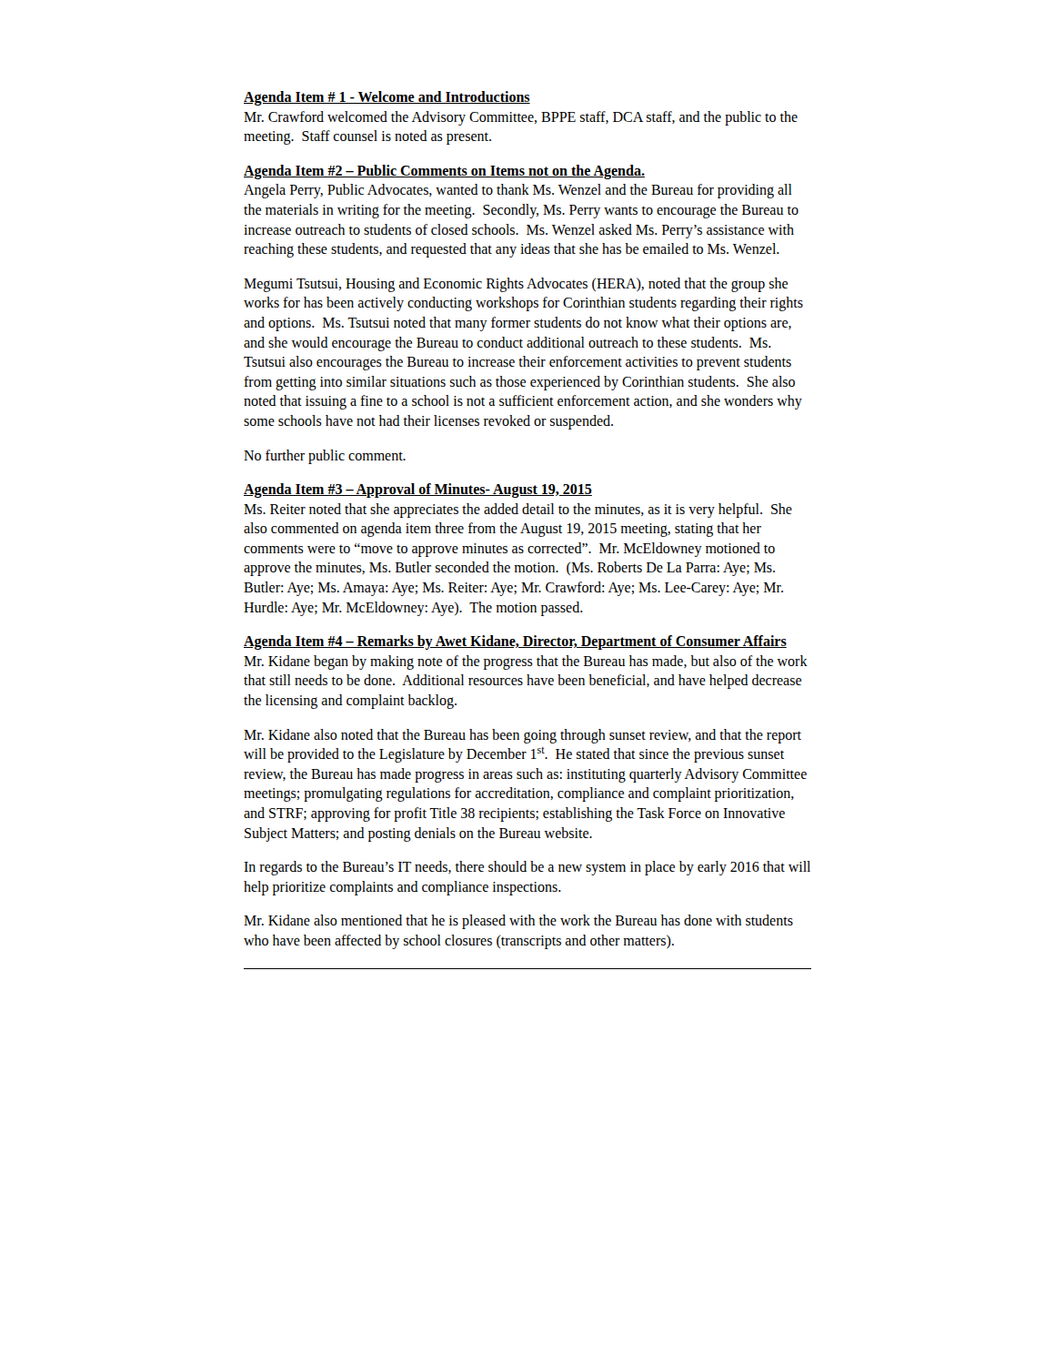Agenda Item # 1 - Welcome and Introductions
Mr. Crawford welcomed the Advisory Committee, BPPE staff, DCA staff, and the public to the meeting. Staff counsel is noted as present.
Agenda Item #2 – Public Comments on Items not on the Agenda.
Angela Perry, Public Advocates, wanted to thank Ms. Wenzel and the Bureau for providing all the materials in writing for the meeting. Secondly, Ms. Perry wants to encourage the Bureau to increase outreach to students of closed schools. Ms. Wenzel asked Ms. Perry’s assistance with reaching these students, and requested that any ideas that she has be emailed to Ms. Wenzel.
Megumi Tsutsui, Housing and Economic Rights Advocates (HERA), noted that the group she works for has been actively conducting workshops for Corinthian students regarding their rights and options. Ms. Tsutsui noted that many former students do not know what their options are, and she would encourage the Bureau to conduct additional outreach to these students. Ms. Tsutsui also encourages the Bureau to increase their enforcement activities to prevent students from getting into similar situations such as those experienced by Corinthian students. She also noted that issuing a fine to a school is not a sufficient enforcement action, and she wonders why some schools have not had their licenses revoked or suspended.
No further public comment.
Agenda Item #3 – Approval of Minutes- August 19, 2015
Ms. Reiter noted that she appreciates the added detail to the minutes, as it is very helpful. She also commented on agenda item three from the August 19, 2015 meeting, stating that her comments were to “move to approve minutes as corrected”. Mr. McEldowney motioned to approve the minutes, Ms. Butler seconded the motion. (Ms. Roberts De La Parra: Aye; Ms. Butler: Aye; Ms. Amaya: Aye; Ms. Reiter: Aye; Mr. Crawford: Aye; Ms. Lee-Carey: Aye; Mr. Hurdle: Aye; Mr. McEldowney: Aye). The motion passed.
Agenda Item #4 – Remarks by Awet Kidane, Director, Department of Consumer Affairs
Mr. Kidane began by making note of the progress that the Bureau has made, but also of the work that still needs to be done. Additional resources have been beneficial, and have helped decrease the licensing and complaint backlog.
Mr. Kidane also noted that the Bureau has been going through sunset review, and that the report will be provided to the Legislature by December 1st. He stated that since the previous sunset review, the Bureau has made progress in areas such as: instituting quarterly Advisory Committee meetings; promulgating regulations for accreditation, compliance and complaint prioritization, and STRF; approving for profit Title 38 recipients; establishing the Task Force on Innovative Subject Matters; and posting denials on the Bureau website.
In regards to the Bureau’s IT needs, there should be a new system in place by early 2016 that will help prioritize complaints and compliance inspections.
Mr. Kidane also mentioned that he is pleased with the work the Bureau has done with students who have been affected by school closures (transcripts and other matters).